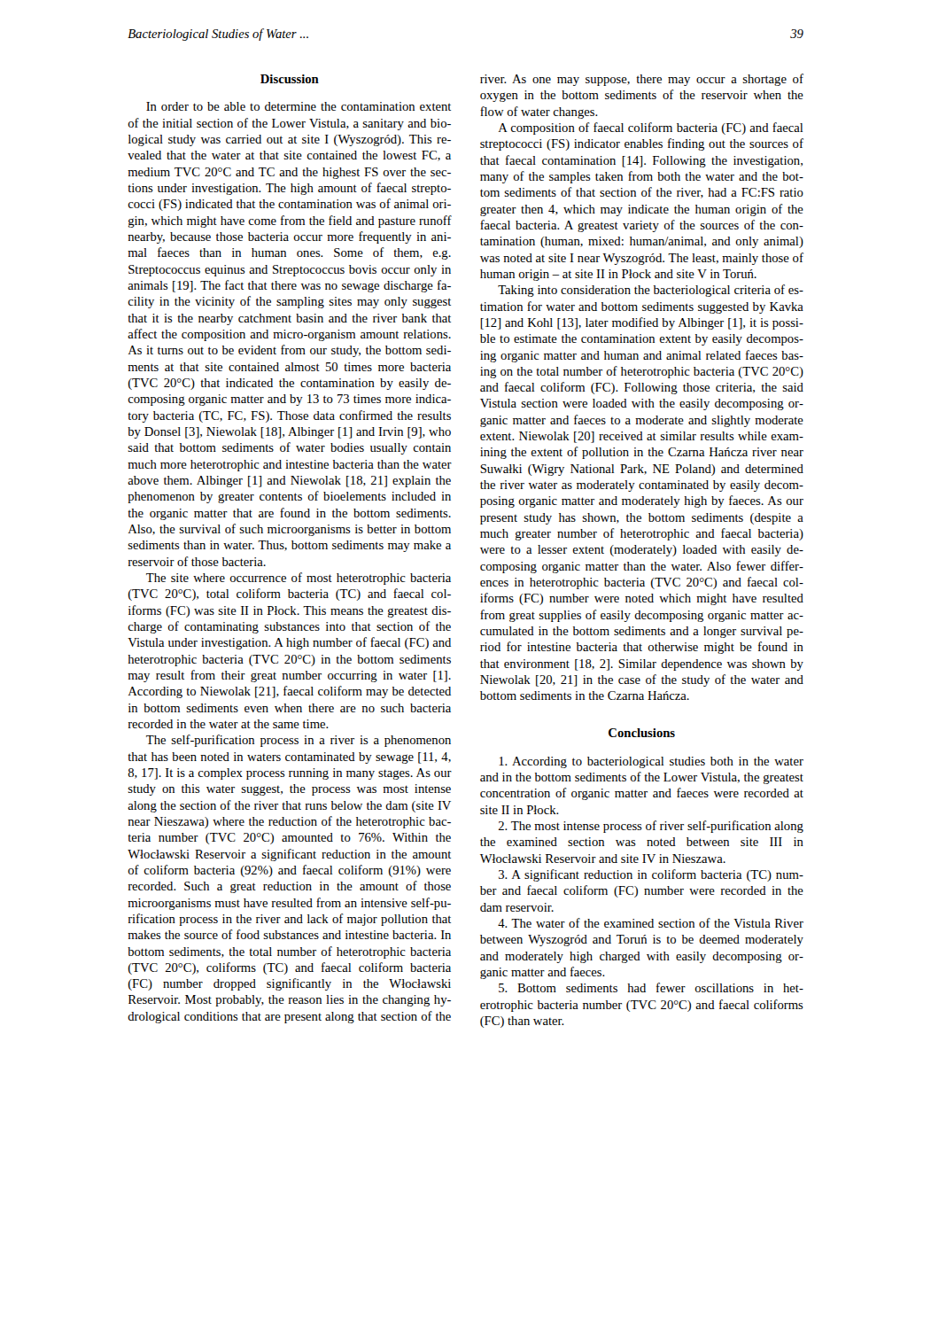Bacteriological Studies of Water ... 39
Discussion
In order to be able to determine the contamination extent of the initial section of the Lower Vistula, a sanitary and biological study was carried out at site I (Wyszogród). This revealed that the water at that site contained the lowest FC, a medium TVC 20°C and TC and the highest FS over the sections under investigation. The high amount of faecal streptococci (FS) indicated that the contamination was of animal origin, which might have come from the field and pasture runoff nearby, because those bacteria occur more frequently in animal faeces than in human ones. Some of them, e.g. Streptococcus equinus and Streptococcus bovis occur only in animals [19]. The fact that there was no sewage discharge facility in the vicinity of the sampling sites may only suggest that it is the nearby catchment basin and the river bank that affect the composition and micro-organism amount relations. As it turns out to be evident from our study, the bottom sediments at that site contained almost 50 times more bacteria (TVC 20°C) that indicated the contamination by easily decomposing organic matter and by 13 to 73 times more indicatory bacteria (TC, FC, FS). Those data confirmed the results by Donsel [3], Niewolak [18], Albinger [1] and Irvin [9], who said that bottom sediments of water bodies usually contain much more heterotrophic and intestine bacteria than the water above them. Albinger [1] and Niewolak [18, 21] explain the phenomenon by greater contents of bioelements included in the organic matter that are found in the bottom sediments. Also, the survival of such microorganisms is better in bottom sediments than in water. Thus, bottom sediments may make a reservoir of those bacteria.
The site where occurrence of most heterotrophic bacteria (TVC 20°C), total coliform bacteria (TC) and faecal coliforms (FC) was site II in Płock. This means the greatest discharge of contaminating substances into that section of the Vistula under investigation. A high number of faecal (FC) and heterotrophic bacteria (TVC 20°C) in the bottom sediments may result from their great number occurring in water [1]. According to Niewolak [21], faecal coliform may be detected in bottom sediments even when there are no such bacteria recorded in the water at the same time.
The self-purification process in a river is a phenomenon that has been noted in waters contaminated by sewage [11, 4, 8, 17]. It is a complex process running in many stages. As our study on this water suggest, the process was most intense along the section of the river that runs below the dam (site IV near Nieszawa) where the reduction of the heterotrophic bacteria number (TVC 20°C) amounted to 76%. Within the Włocławski Reservoir a significant reduction in the amount of coliform bacteria (92%) and faecal coliform (91%) were recorded. Such a great reduction in the amount of those microorganisms must have resulted from an intensive self-purification process in the river and lack of major pollution that makes the source of food substances and intestine bacteria. In bottom sediments, the total number of heterotrophic bacteria (TVC 20°C), coliforms (TC) and faecal coliform bacteria (FC) number dropped significantly in the Włocławski Reservoir. Most probably, the reason lies in the changing hydrological conditions that are present along that section of the river. As one may suppose, there may occur a shortage of oxygen in the bottom sediments of the reservoir when the flow of water changes.
A composition of faecal coliform bacteria (FC) and faecal streptococci (FS) indicator enables finding out the sources of that faecal contamination [14]. Following the investigation, many of the samples taken from both the water and the bottom sediments of that section of the river, had a FC:FS ratio greater then 4, which may indicate the human origin of the faecal bacteria. A greatest variety of the sources of the contamination (human, mixed: human/animal, and only animal) was noted at site I near Wyszogród. The least, mainly those of human origin – at site II in Płock and site V in Toruń.
Taking into consideration the bacteriological criteria of estimation for water and bottom sediments suggested by Kavka [12] and Kohl [13], later modified by Albinger [1], it is possible to estimate the contamination extent by easily decomposing organic matter and human and animal related faeces basing on the total number of heterotrophic bacteria (TVC 20°C) and faecal coliform (FC). Following those criteria, the said Vistula section were loaded with the easily decomposing organic matter and faeces to a moderate and slightly moderate extent. Niewolak [20] received at similar results while examining the extent of pollution in the Czarna Hańcza river near Suwałki (Wigry National Park, NE Poland) and determined the river water as moderately contaminated by easily decomposing organic matter and moderately high by faeces. As our present study has shown, the bottom sediments (despite a much greater number of heterotrophic and faecal bacteria) were to a lesser extent (moderately) loaded with easily decomposing organic matter than the water. Also fewer differences in heterotrophic bacteria (TVC 20°C) and faecal coliforms (FC) number were noted which might have resulted from great supplies of easily decomposing organic matter accumulated in the bottom sediments and a longer survival period for intestine bacteria that otherwise might be found in that environment [18, 2]. Similar dependence was shown by Niewolak [20, 21] in the case of the study of the water and bottom sediments in the Czarna Hańcza.
Conclusions
1. According to bacteriological studies both in the water and in the bottom sediments of the Lower Vistula, the greatest concentration of organic matter and faeces were recorded at site II in Płock.
2. The most intense process of river self-purification along the examined section was noted between site III in Włocławski Reservoir and site IV in Nieszawa.
3. A significant reduction in coliform bacteria (TC) number and faecal coliform (FC) number were recorded in the dam reservoir.
4. The water of the examined section of the Vistula River between Wyszogród and Toruń is to be deemed moderately and moderately high charged with easily decomposing organic matter and faeces.
5. Bottom sediments had fewer oscillations in heterotrophic bacteria number (TVC 20°C) and faecal coliforms (FC) than water.